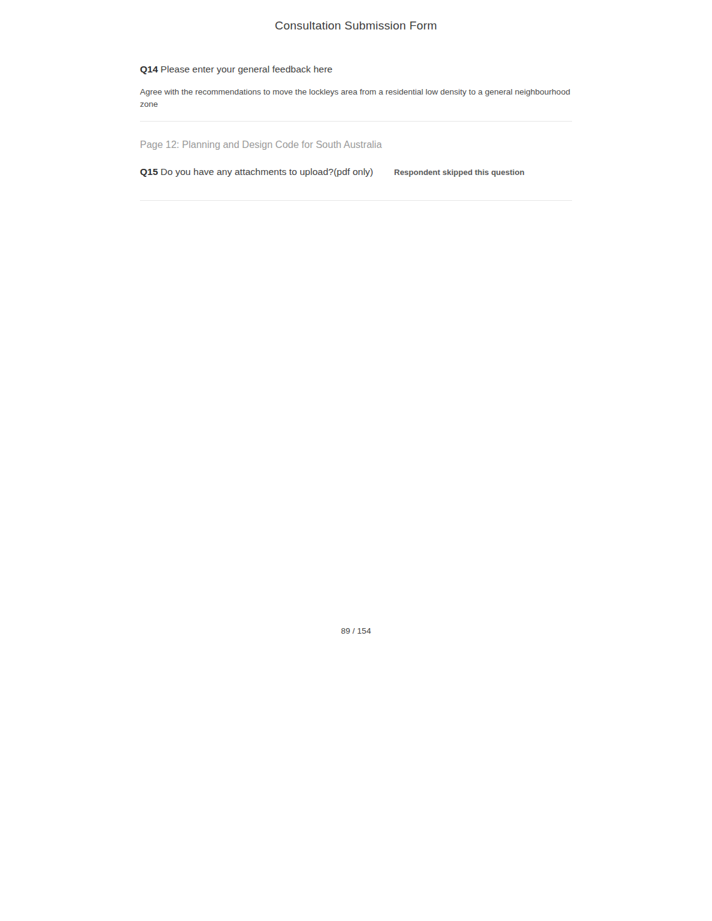Consultation Submission Form
Q14 Please enter your general feedback here
Agree with the recommendations to move the lockleys area from a residential low density to a general neighbourhood zone
Page 12: Planning and Design Code for South Australia
Q15 Do you have any attachments to upload?(pdf only) Respondent skipped this question
89 / 154